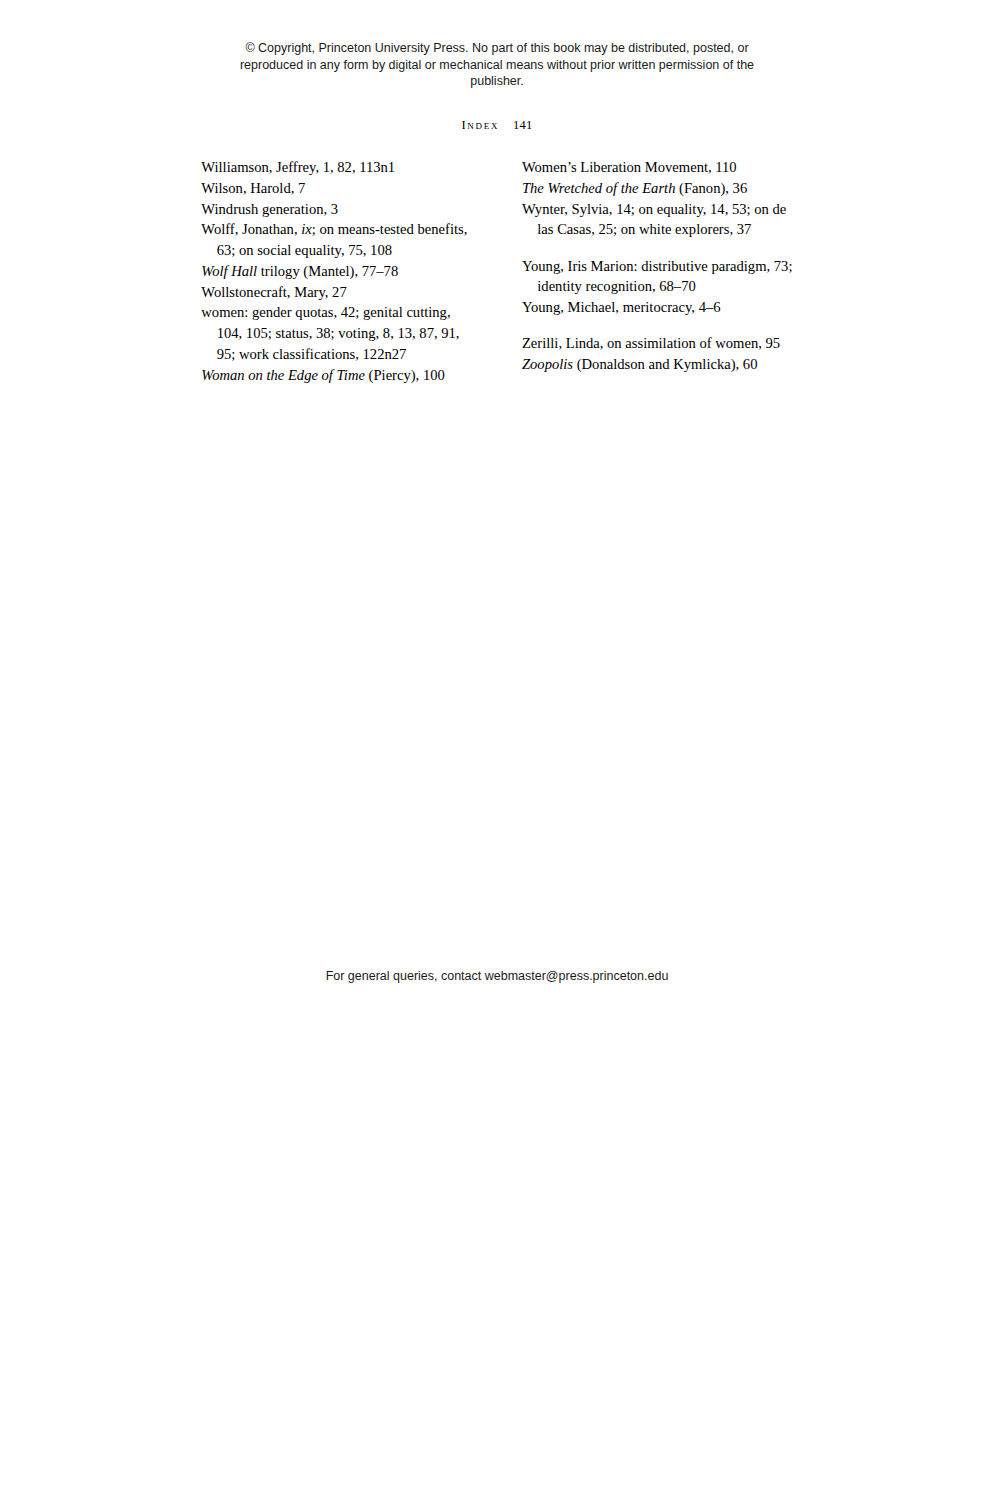© Copyright, Princeton University Press. No part of this book may be distributed, posted, or reproduced in any form by digital or mechanical means without prior written permission of the publisher.
Index141
Williamson, Jeffrey, 1, 82, 113n1
Wilson, Harold, 7
Windrush generation, 3
Wolff, Jonathan, ix; on means-tested benefits, 63; on social equality, 75, 108
Wolf Hall trilogy (Mantel), 77–78
Wollstonecraft, Mary, 27
women: gender quotas, 42; genital cutting, 104, 105; status, 38; voting, 8, 13, 87, 91, 95; work classifications, 122n27
Woman on the Edge of Time (Piercy), 100
Women’s Liberation Movement, 110
The Wretched of the Earth (Fanon), 36
Wynter, Sylvia, 14; on equality, 14, 53; on de las Casas, 25; on white explorers, 37
Young, Iris Marion: distributive paradigm, 73; identity recognition, 68–70
Young, Michael, meritocracy, 4–6
Zerilli, Linda, on assimilation of women, 95
Zoopolis (Donaldson and Kymlicka), 60
For general queries, contact webmaster@press.princeton.edu